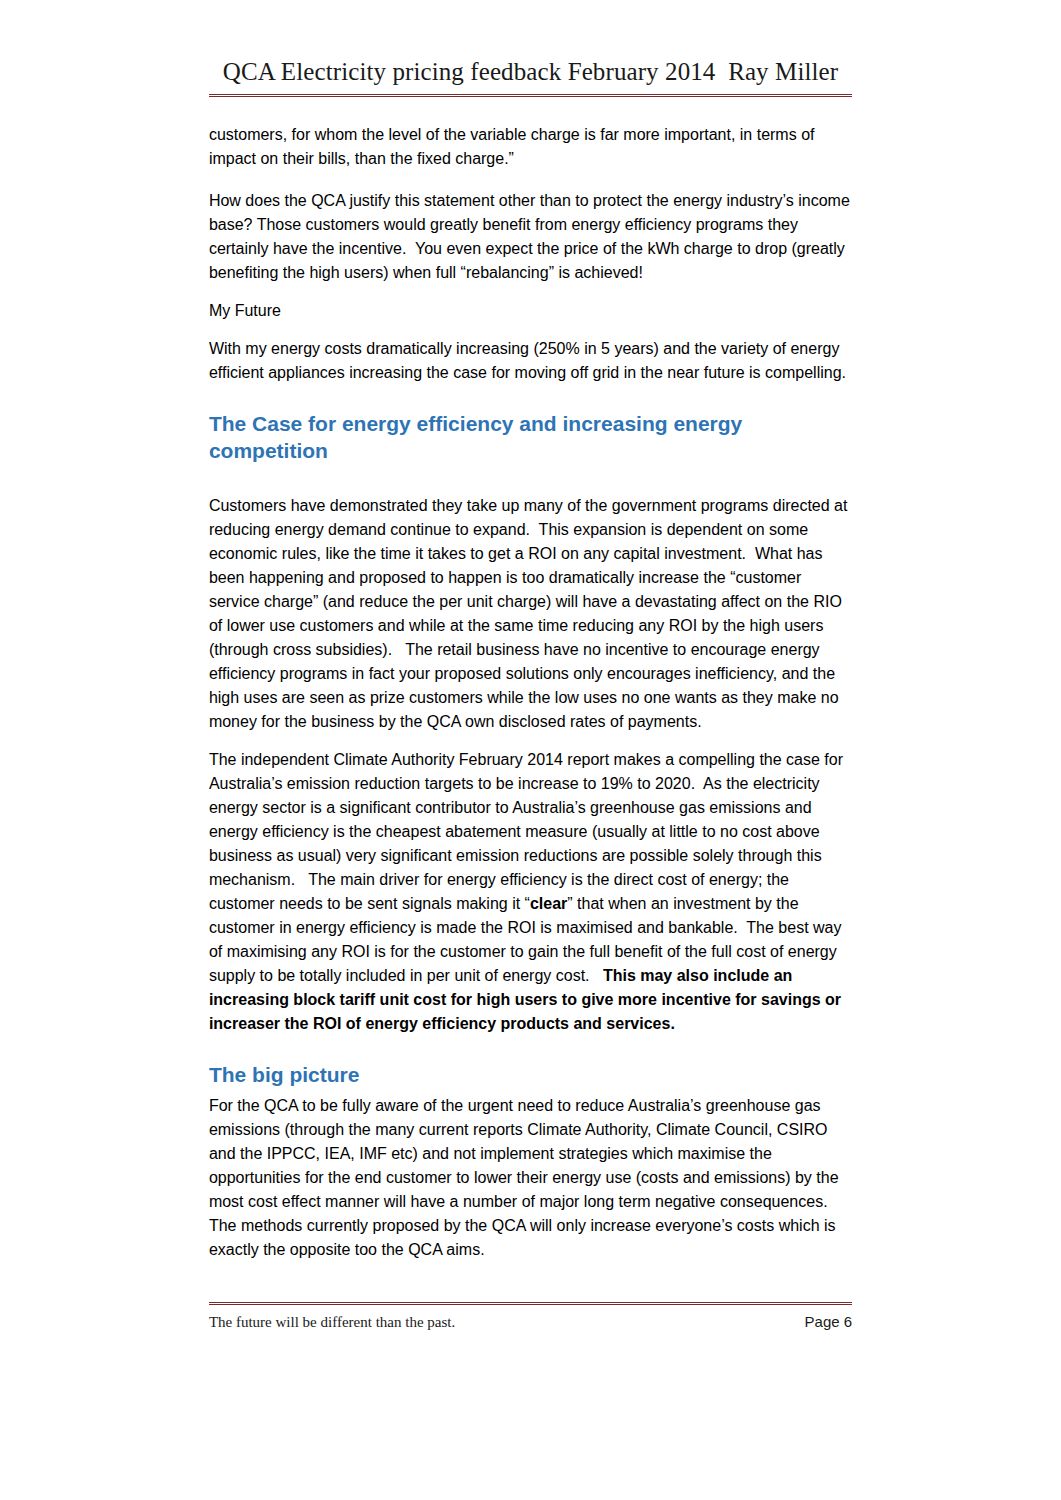QCA Electricity pricing feedback February 2014 Ray Miller
customers, for whom the level of the variable charge is far more important, in terms of impact on their bills, than the fixed charge.”
How does the QCA justify this statement other than to protect the energy industry’s income base? Those customers would greatly benefit from energy efficiency programs they certainly have the incentive. You even expect the price of the kWh charge to drop (greatly benefiting the high users) when full “rebalancing” is achieved!
My Future
With my energy costs dramatically increasing (250% in 5 years) and the variety of energy efficient appliances increasing the case for moving off grid in the near future is compelling.
The Case for energy efficiency and increasing energy competition
Customers have demonstrated they take up many of the government programs directed at reducing energy demand continue to expand. This expansion is dependent on some economic rules, like the time it takes to get a ROI on any capital investment. What has been happening and proposed to happen is too dramatically increase the “customer service charge” (and reduce the per unit charge) will have a devastating affect on the RIO of lower use customers and while at the same time reducing any ROI by the high users (through cross subsidies). The retail business have no incentive to encourage energy efficiency programs in fact your proposed solutions only encourages inefficiency, and the high uses are seen as prize customers while the low uses no one wants as they make no money for the business by the QCA own disclosed rates of payments.
The independent Climate Authority February 2014 report makes a compelling the case for Australia’s emission reduction targets to be increase to 19% to 2020. As the electricity energy sector is a significant contributor to Australia’s greenhouse gas emissions and energy efficiency is the cheapest abatement measure (usually at little to no cost above business as usual) very significant emission reductions are possible solely through this mechanism. The main driver for energy efficiency is the direct cost of energy; the customer needs to be sent signals making it “clear” that when an investment by the customer in energy efficiency is made the ROI is maximised and bankable. The best way of maximising any ROI is for the customer to gain the full benefit of the full cost of energy supply to be totally included in per unit of energy cost. This may also include an increasing block tariff unit cost for high users to give more incentive for savings or increaser the ROI of energy efficiency products and services.
The big picture
For the QCA to be fully aware of the urgent need to reduce Australia’s greenhouse gas emissions (through the many current reports Climate Authority, Climate Council, CSIRO and the IPPCC, IEA, IMF etc) and not implement strategies which maximise the opportunities for the end customer to lower their energy use (costs and emissions) by the most cost effect manner will have a number of major long term negative consequences. The methods currently proposed by the QCA will only increase everyone’s costs which is exactly the opposite too the QCA aims.
The future will be different than the past. Page 6